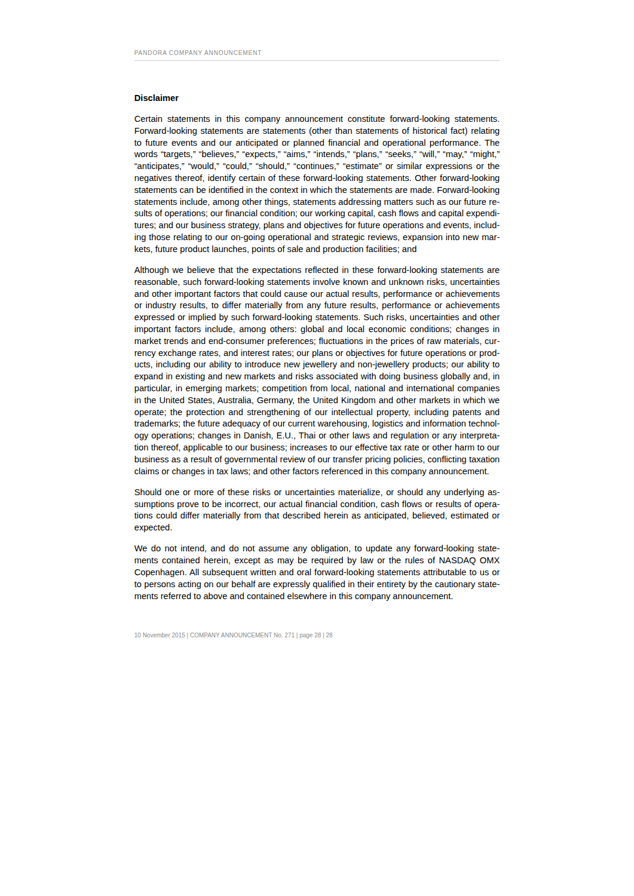Pandora Company Announcement
Disclaimer
Certain statements in this company announcement constitute forward-looking statements. Forward-looking statements are statements (other than statements of historical fact) relating to future events and our anticipated or planned financial and operational performance. The words “targets,” “believes,” “expects,” “aims,” “intends,” “plans,” “seeks,” “will,” “may,” “might,” “anticipates,” “would,” “could,” “should,” “continues,” “estimate” or similar expressions or the negatives thereof, identify certain of these forward-looking statements. Other forward-looking statements can be identified in the context in which the statements are made. Forward-looking statements include, among other things, statements addressing matters such as our future results of operations; our financial condition; our working capital, cash flows and capital expenditures; and our business strategy, plans and objectives for future operations and events, including those relating to our on-going operational and strategic reviews, expansion into new markets, future product launches, points of sale and production facilities; and
Although we believe that the expectations reflected in these forward-looking statements are reasonable, such forward-looking statements involve known and unknown risks, uncertainties and other important factors that could cause our actual results, performance or achievements or industry results, to differ materially from any future results, performance or achievements expressed or implied by such forward-looking statements. Such risks, uncertainties and other important factors include, among others: global and local economic conditions; changes in market trends and end-consumer preferences; fluctuations in the prices of raw materials, currency exchange rates, and interest rates; our plans or objectives for future operations or products, including our ability to introduce new jewellery and non-jewellery products; our ability to expand in existing and new markets and risks associated with doing business globally and, in particular, in emerging markets; competition from local, national and international companies in the United States, Australia, Germany, the United Kingdom and other markets in which we operate; the protection and strengthening of our intellectual property, including patents and trademarks; the future adequacy of our current warehousing, logistics and information technology operations; changes in Danish, E.U., Thai or other laws and regulation or any interpretation thereof, applicable to our business; increases to our effective tax rate or other harm to our business as a result of governmental review of our transfer pricing policies, conflicting taxation claims or changes in tax laws; and other factors referenced in this company announcement.
Should one or more of these risks or uncertainties materialize, or should any underlying assumptions prove to be incorrect, our actual financial condition, cash flows or results of operations could differ materially from that described herein as anticipated, believed, estimated or expected.
We do not intend, and do not assume any obligation, to update any forward-looking statements contained herein, except as may be required by law or the rules of NASDAQ OMX Copenhagen. All subsequent written and oral forward-looking statements attributable to us or to persons acting on our behalf are expressly qualified in their entirety by the cautionary statements referred to above and contained elsewhere in this company announcement.
10 November 2015 | COMPANY ANNOUNCEMENT No. 271 | page 28 | 28